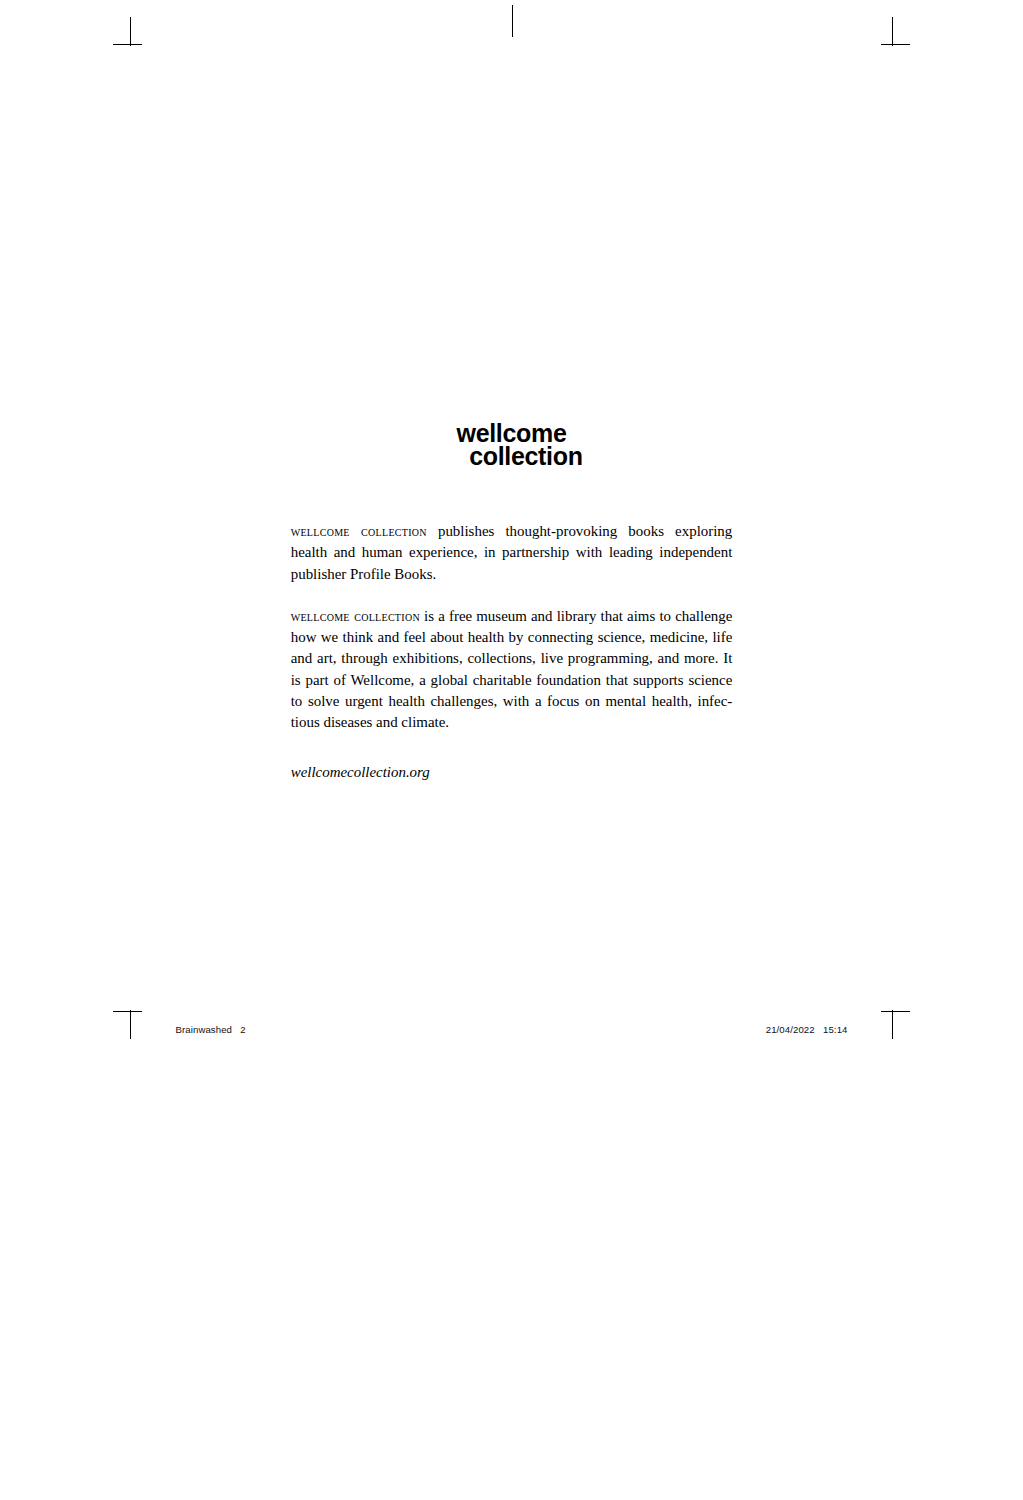wellcome collection
wellcome collection publishes thought-provoking books exploring health and human experience, in partnership with leading independent publisher Profile Books.
wellcome collection is a free museum and library that aims to challenge how we think and feel about health by connecting science, medicine, life and art, through exhibitions, collections, live programming, and more. It is part of Wellcome, a global charitable foundation that supports science to solve urgent health challenges, with a focus on mental health, infectious diseases and climate.
wellcomecollection.org
Brainwashed 2
21/04/2022 15:14